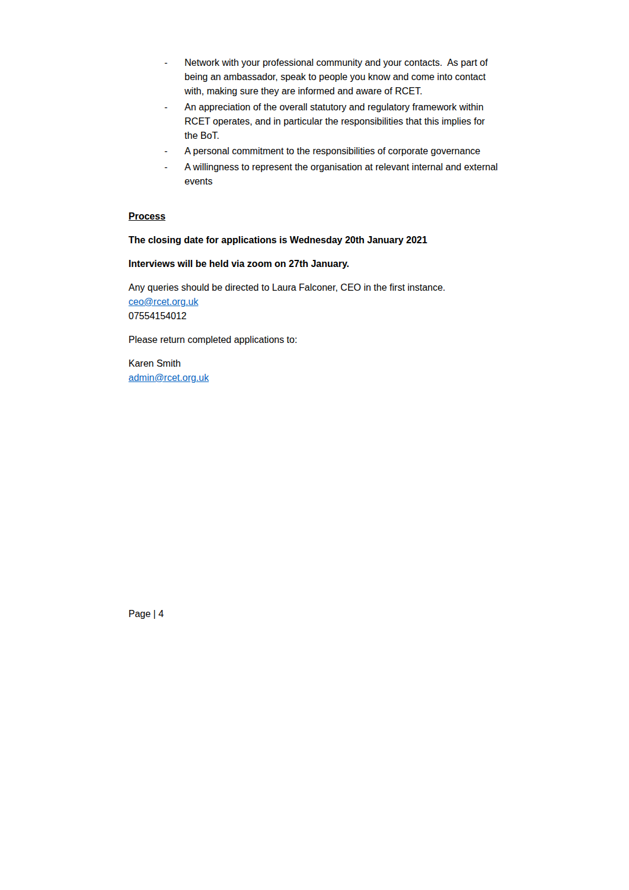Network with your professional community and your contacts. As part of being an ambassador, speak to people you know and come into contact with, making sure they are informed and aware of RCET.
An appreciation of the overall statutory and regulatory framework within RCET operates, and in particular the responsibilities that this implies for the BoT.
A personal commitment to the responsibilities of corporate governance
A willingness to represent the organisation at relevant internal and external events
Process
The closing date for applications is Wednesday 20th January 2021
Interviews will be held via zoom on 27th January.
Any queries should be directed to Laura Falconer, CEO in the first instance. ceo@rcet.org.uk
07554154012
Please return completed applications to:
Karen Smith
admin@rcet.org.uk
Page | 4